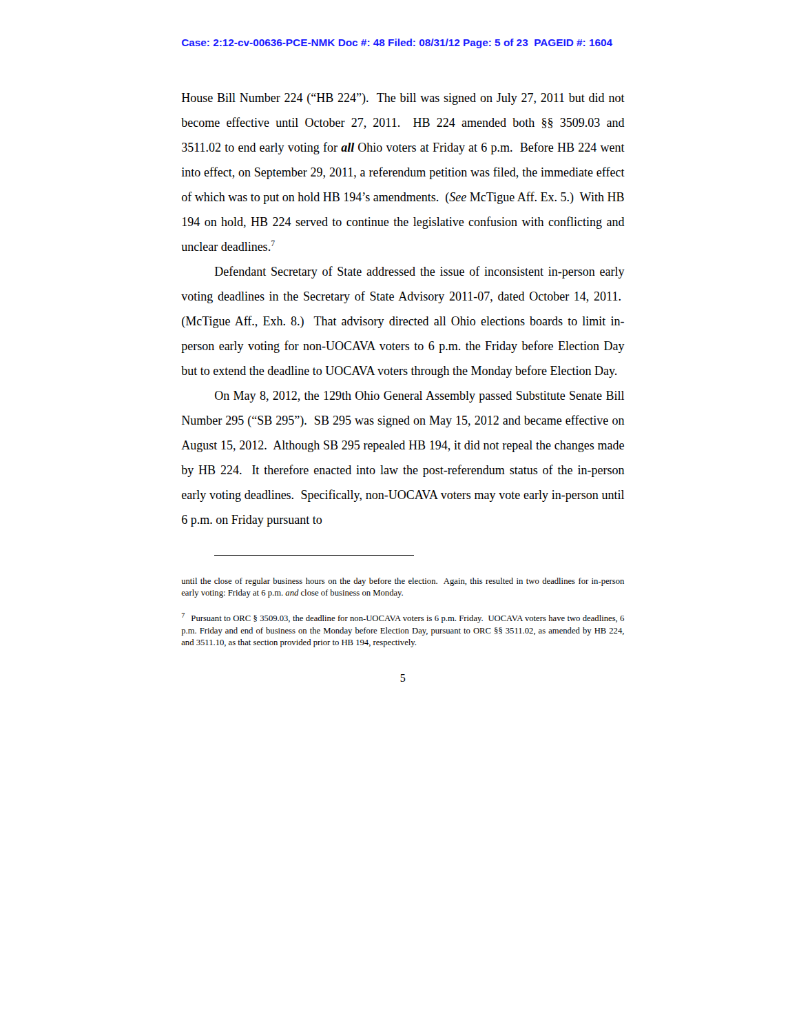Case: 2:12-cv-00636-PCE-NMK Doc #: 48 Filed: 08/31/12 Page: 5 of 23 PAGEID #: 1604
House Bill Number 224 (“HB 224”). The bill was signed on July 27, 2011 but did not become effective until October 27, 2011. HB 224 amended both §§ 3509.03 and 3511.02 to end early voting for all Ohio voters at Friday at 6 p.m. Before HB 224 went into effect, on September 29, 2011, a referendum petition was filed, the immediate effect of which was to put on hold HB 194’s amendments. (See McTigue Aff. Ex. 5.) With HB 194 on hold, HB 224 served to continue the legislative confusion with conflicting and unclear deadlines.7
Defendant Secretary of State addressed the issue of inconsistent in-person early voting deadlines in the Secretary of State Advisory 2011-07, dated October 14, 2011. (McTigue Aff., Exh. 8.) That advisory directed all Ohio elections boards to limit in-person early voting for non-UOCAVA voters to 6 p.m. the Friday before Election Day but to extend the deadline to UOCAVA voters through the Monday before Election Day.
On May 8, 2012, the 129th Ohio General Assembly passed Substitute Senate Bill Number 295 (“SB 295”). SB 295 was signed on May 15, 2012 and became effective on August 15, 2012. Although SB 295 repealed HB 194, it did not repeal the changes made by HB 224. It therefore enacted into law the post-referendum status of the in-person early voting deadlines. Specifically, non-UOCAVA voters may vote early in-person until 6 p.m. on Friday pursuant to
until the close of regular business hours on the day before the election. Again, this resulted in two deadlines for in-person early voting: Friday at 6 p.m. and close of business on Monday.
7 Pursuant to ORC § 3509.03, the deadline for non-UOCAVA voters is 6 p.m. Friday. UOCAVA voters have two deadlines, 6 p.m. Friday and end of business on the Monday before Election Day, pursuant to ORC §§ 3511.02, as amended by HB 224, and 3511.10, as that section provided prior to HB 194, respectively.
5